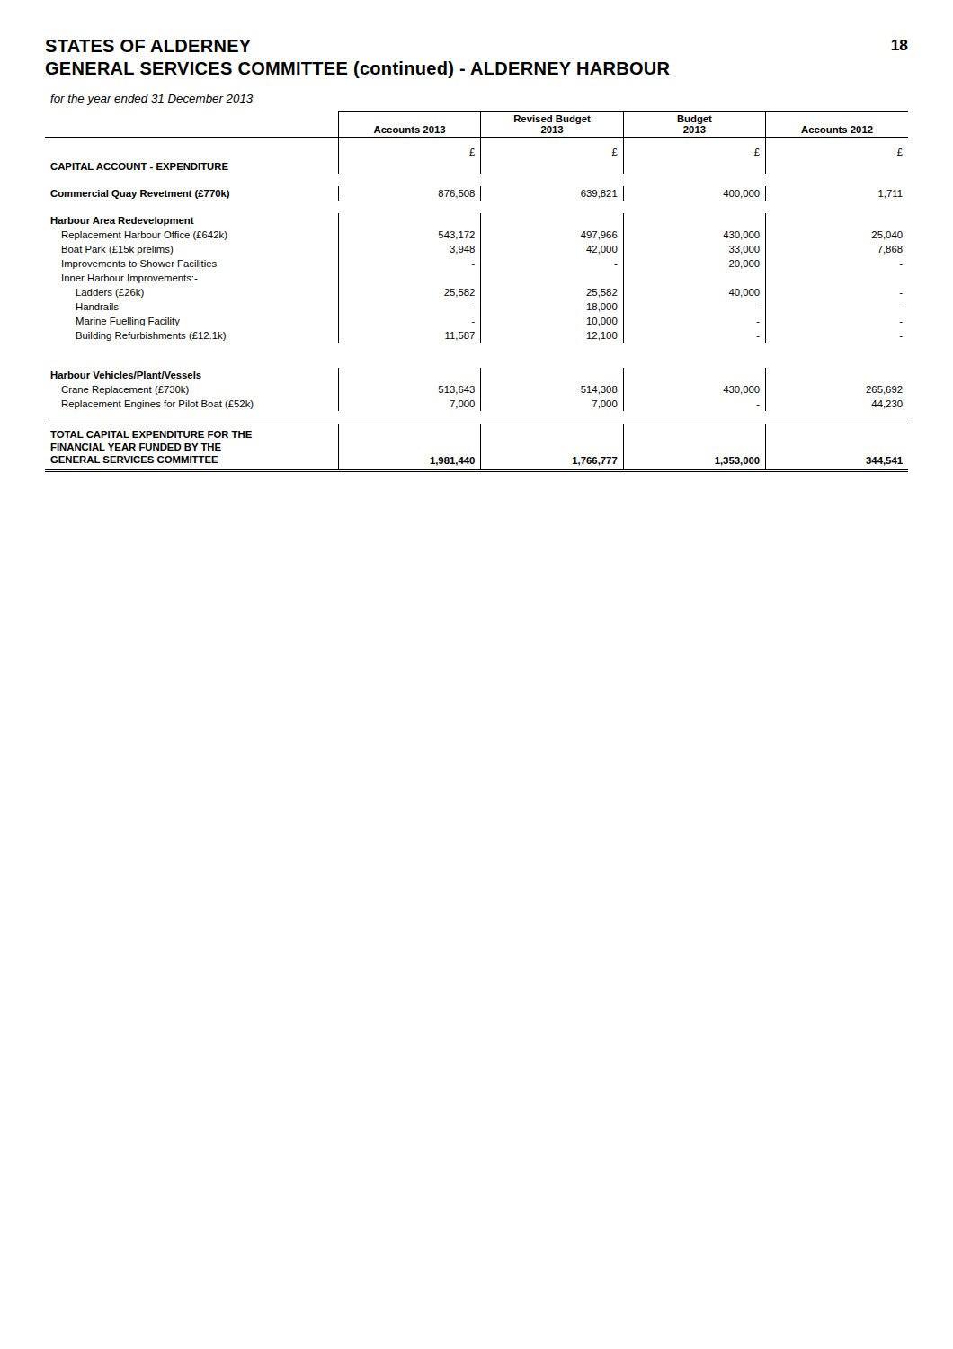18
STATES OF ALDERNEY
GENERAL SERVICES COMMITTEE (continued) - ALDERNEY HARBOUR
for the year ended 31 December 2013
| | Accounts 2013 | Revised Budget 2013 | Budget 2013 | Accounts 2012 |
| --- | --- | --- | --- | --- |
| | £ | £ | £ | £ |
| CAPITAL ACCOUNT - EXPENDITURE | | | | |
| Commercial Quay Revetment (£770k) | 876,508 | 639,821 | 400,000 | 1,711 |
| Harbour Area Redevelopment | | | | |
| Replacement Harbour Office (£642k) | 543,172 | 497,966 | 430,000 | 25,040 |
| Boat Park (£15k prelims) | 3,948 | 42,000 | 33,000 | 7,868 |
| Improvements to Shower Facilities | - | - | 20,000 | - |
| Inner Harbour Improvements:- | | | | |
| Ladders (£26k) | 25,582 | 25,582 | 40,000 | - |
| Handrails | - | 18,000 | - | - |
| Marine Fuelling Facility | - | 10,000 | - | - |
| Building Refurbishments (£12.1k) | 11,587 | 12,100 | - | - |
| Harbour Vehicles/Plant/Vessels | | | | |
| Crane Replacement (£730k) | 513,643 | 514,308 | 430,000 | 265,692 |
| Replacement Engines for Pilot Boat (£52k) | 7,000 | 7,000 | - | 44,230 |
| TOTAL CAPITAL EXPENDITURE FOR THE FINANCIAL YEAR FUNDED BY THE GENERAL SERVICES COMMITTEE | 1,981,440 | 1,766,777 | 1,353,000 | 344,541 |